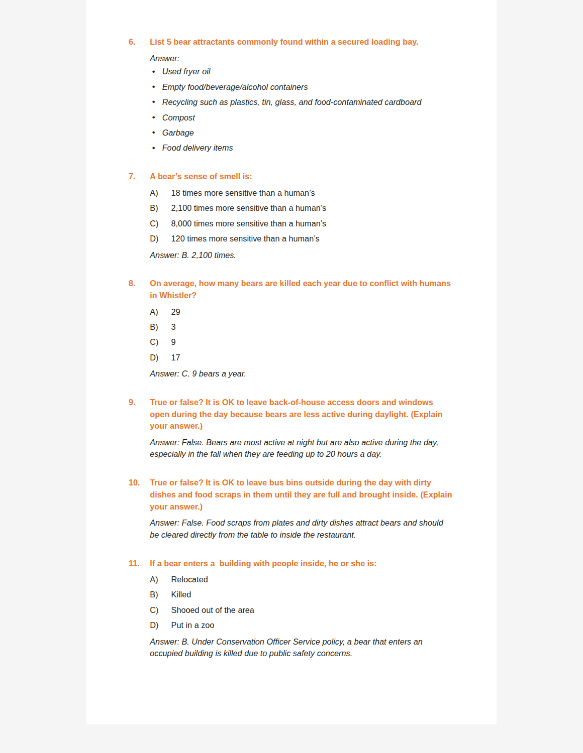List 5 bear attractants commonly found within a secured loading bay.
Answer:
Used fryer oil
Empty food/beverage/alcohol containers
Recycling such as plastics, tin, glass, and food-contaminated cardboard
Compost
Garbage
Food delivery items
A bear’s sense of smell is:
18 times more sensitive than a human’s
2,100 times more sensitive than a human’s
8,000 times more sensitive than a human’s
120 times more sensitive than a human’s
Answer: B. 2,100 times.
On average, how many bears are killed each year due to conflict with humans in Whistler?
29
3
9
17
Answer: C. 9 bears a year.
True or false? It is OK to leave back-of-house access doors and windows open during the day because bears are less active during daylight. (Explain your answer.)
Answer: False. Bears are most active at night but are also active during the day, especially in the fall when they are feeding up to 20 hours a day.
True or false? It is OK to leave bus bins outside during the day with dirty dishes and food scraps in them until they are full and brought inside. (Explain your answer.)
Answer: False. Food scraps from plates and dirty dishes attract bears and should be cleared directly from the table to inside the restaurant.
If a bear enters a building with people inside, he or she is:
Relocated
Killed
Shooed out of the area
Put in a zoo
Answer: B. Under Conservation Officer Service policy, a bear that enters an occupied building is killed due to public safety concerns.